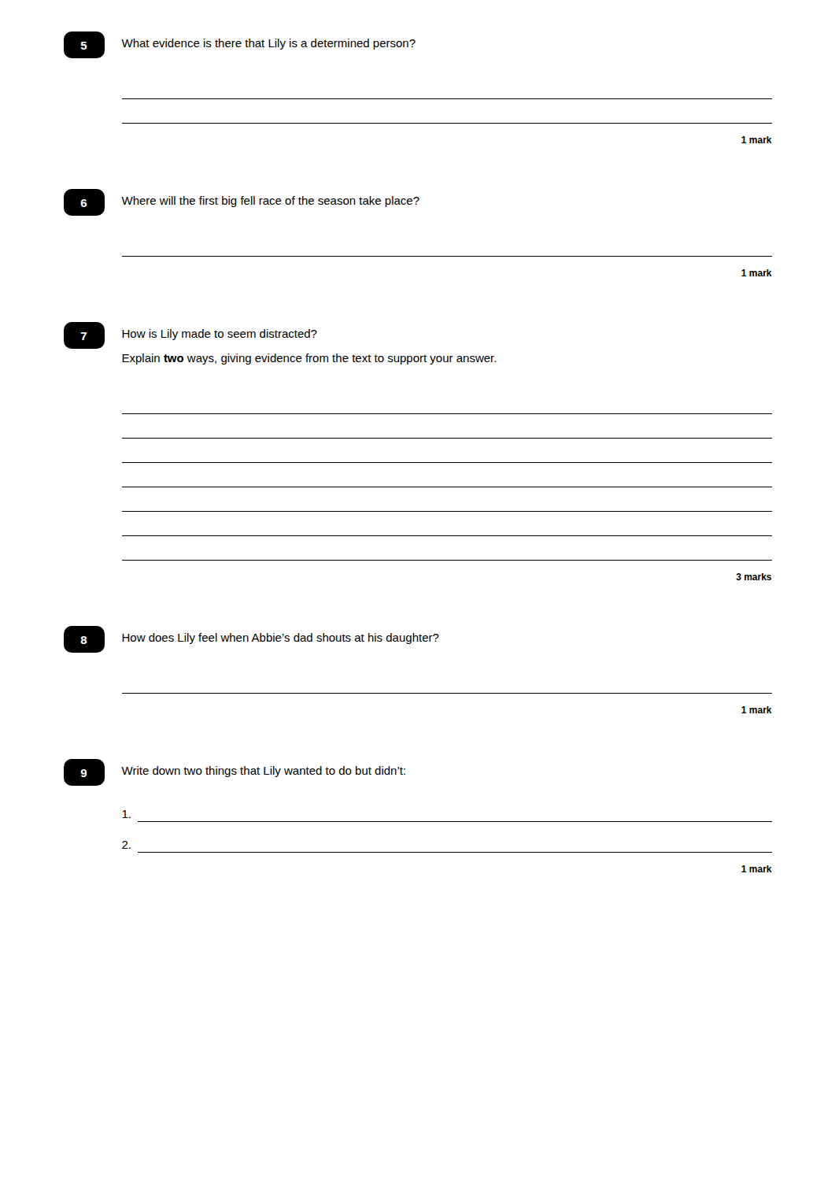5
What evidence is there that Lily is a determined person?
1 mark
6
Where will the first big fell race of the season take place?
1 mark
7
How is Lily made to seem distracted?
Explain two ways, giving evidence from the text to support your answer.
3 marks
8
How does Lily feel when Abbie’s dad shouts at his daughter?
1 mark
9
Write down two things that Lily wanted to do but didn’t:
1.
2.
1 mark